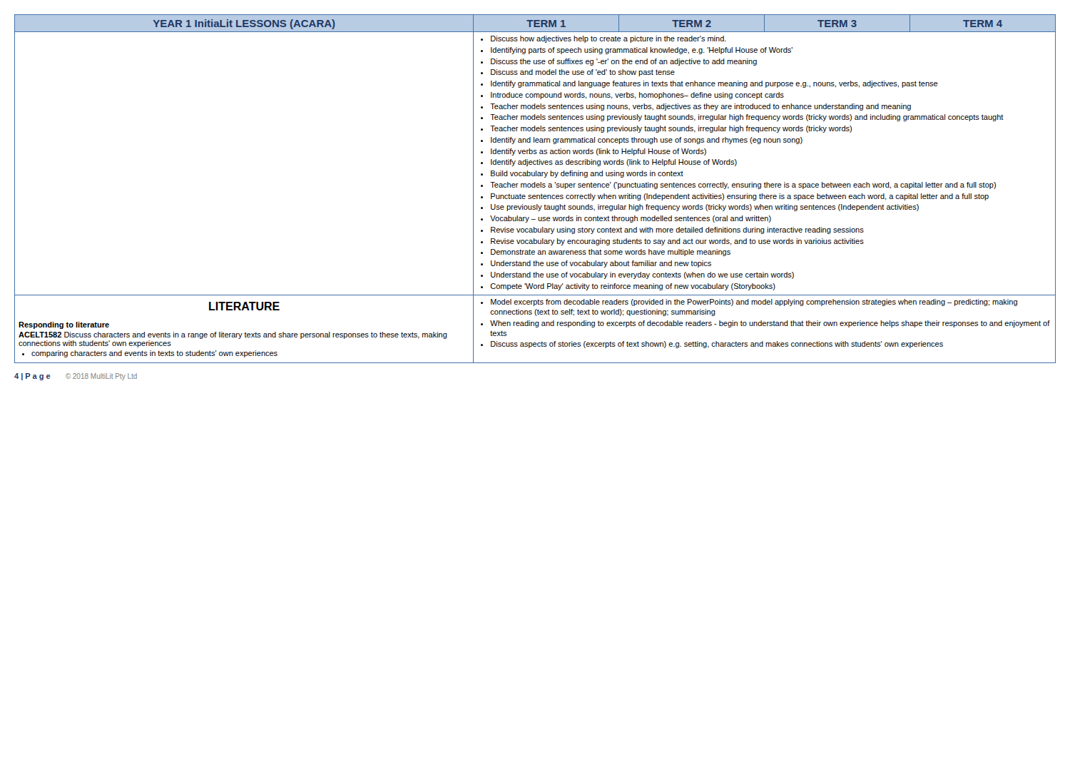| YEAR 1 InitiaLit LESSONS (ACARA) | TERM 1 | TERM 2 | TERM 3 | TERM 4 |
| --- | --- | --- | --- | --- |
| | Discuss how adjectives help to create a picture in the reader's mind. Identifying parts of speech using grammatical knowledge, e.g. 'Helpful House of Words' Discuss the use of suffixes eg '-er' on the end of an adjective to add meaning Discuss and model the use of 'ed' to show past tense Identify grammatical and language features in texts that enhance meaning and purpose e.g., nouns, verbs, adjectives, past tense Introduce compound words, nouns, verbs, homophones– define using concept cards Teacher models sentences using nouns, verbs, adjectives as they are introduced to enhance understanding and meaning Teacher models sentences using previously taught sounds, irregular high frequency words (tricky words) and including grammatical concepts taught Teacher models sentences using previously taught sounds, irregular high frequency words (tricky words) Identify and learn grammatical concepts through use of songs and rhymes (eg noun song) Identify verbs as action words (link to Helpful House of Words) Identify adjectives as describing words (link to Helpful House of Words) Build vocabulary by defining and using words in context Teacher models a 'super sentence' ('punctuating sentences correctly, ensuring there is a space between each word, a capital letter and a full stop) Punctuate sentences correctly when writing (Independent activities) ensuring there is a space between each word, a capital letter and a full stop Use previously taught sounds, irregular high frequency words (tricky words) when writing sentences (Independent activities) Vocabulary – use words in context through modelled sentences (oral and written) Revise vocabulary using story context and with more detailed definitions during interactive reading sessions Revise vocabulary by encouraging students to say and act our words, and to use words in varioius activities Demonstrate an awareness that some words have multiple meanings Understand the use of vocabulary about familiar and new topics Understand the use of vocabulary in everyday contexts (when do we use certain words) Compete 'Word Play' activity to reinforce meaning of new vocabulary (Storybooks) |
| LITERATURE Responding to literature ACELT1582 Discuss characters and events in a range of literary texts and share personal responses to these texts, making connections with students' own experiences comparing characters and events in texts to students' own experiences | Model excerpts from decodable readers (provided in the PowerPoints) and model applying comprehension strategies when reading – predicting; making connections (text to self; text to world); questioning; summarising When reading and responding to excerpts of decodable readers - begin to understand that their own experience helps shape their responses to and enjoyment of texts Discuss aspects of stories (excerpts of text shown) e.g. setting, characters and makes connections with students' own experiences |
4 | P a g e © 2018 MultiLit Pty Ltd